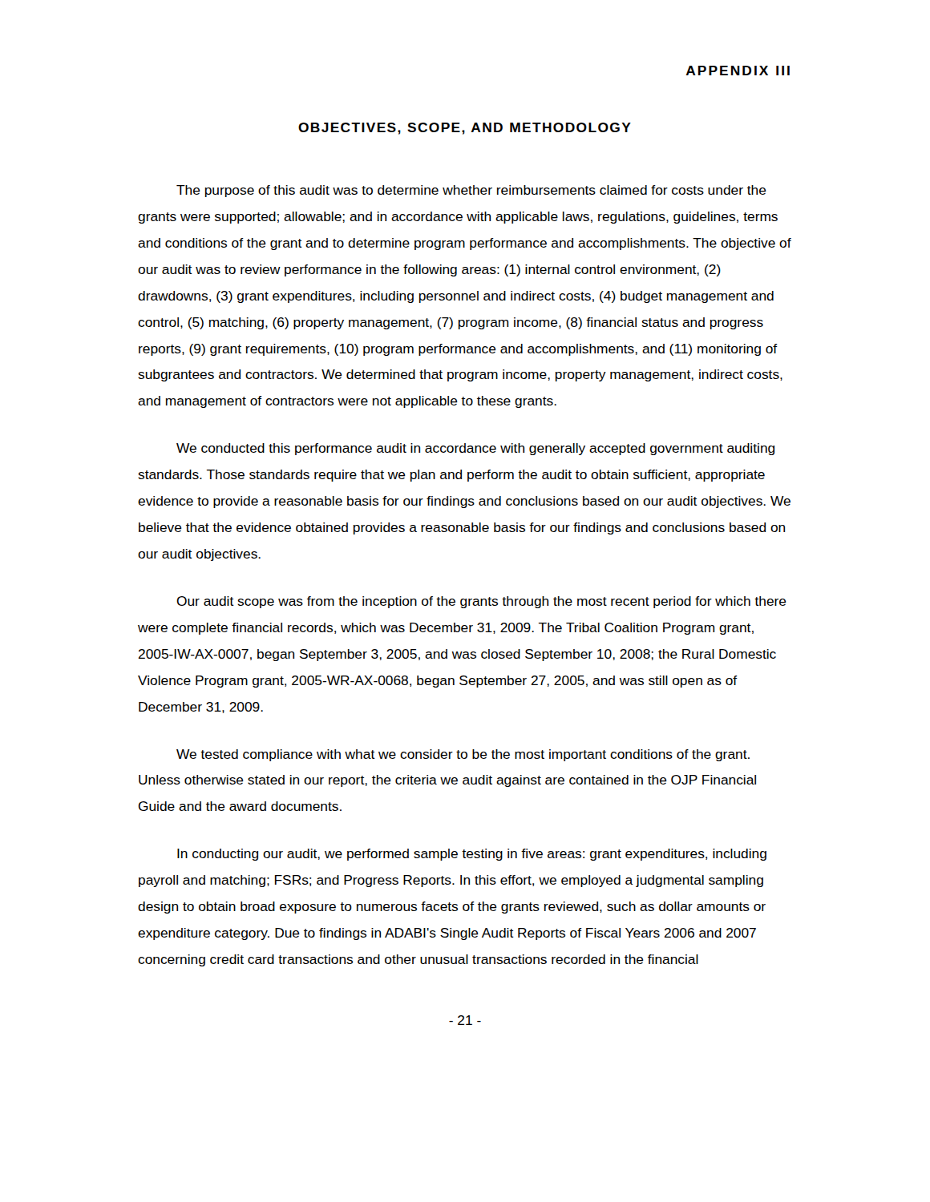APPENDIX III
OBJECTIVES, SCOPE, AND METHODOLOGY
The purpose of this audit was to determine whether reimbursements claimed for costs under the grants were supported; allowable; and in accordance with applicable laws, regulations, guidelines, terms and conditions of the grant and to determine program performance and accomplishments. The objective of our audit was to review performance in the following areas: (1) internal control environment, (2) drawdowns, (3) grant expenditures, including personnel and indirect costs, (4) budget management and control, (5) matching, (6) property management, (7) program income, (8) financial status and progress reports, (9) grant requirements, (10) program performance and accomplishments, and (11) monitoring of subgrantees and contractors. We determined that program income, property management, indirect costs, and management of contractors were not applicable to these grants.
We conducted this performance audit in accordance with generally accepted government auditing standards. Those standards require that we plan and perform the audit to obtain sufficient, appropriate evidence to provide a reasonable basis for our findings and conclusions based on our audit objectives. We believe that the evidence obtained provides a reasonable basis for our findings and conclusions based on our audit objectives.
Our audit scope was from the inception of the grants through the most recent period for which there were complete financial records, which was December 31, 2009. The Tribal Coalition Program grant, 2005-IW-AX-0007, began September 3, 2005, and was closed September 10, 2008; the Rural Domestic Violence Program grant, 2005-WR-AX-0068, began September 27, 2005, and was still open as of December 31, 2009.
We tested compliance with what we consider to be the most important conditions of the grant. Unless otherwise stated in our report, the criteria we audit against are contained in the OJP Financial Guide and the award documents.
In conducting our audit, we performed sample testing in five areas: grant expenditures, including payroll and matching; FSRs; and Progress Reports. In this effort, we employed a judgmental sampling design to obtain broad exposure to numerous facets of the grants reviewed, such as dollar amounts or expenditure category. Due to findings in ADABI's Single Audit Reports of Fiscal Years 2006 and 2007 concerning credit card transactions and other unusual transactions recorded in the financial
- 21 -